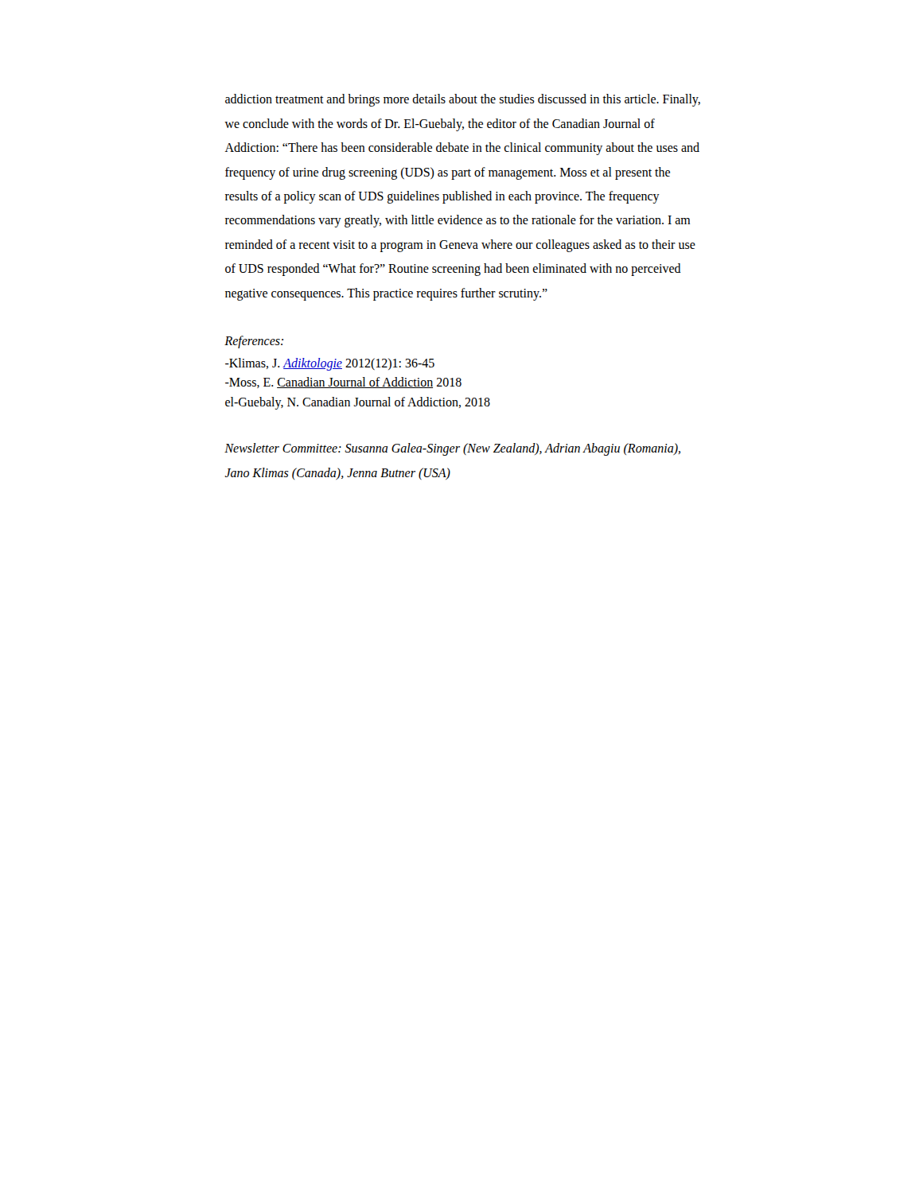addiction treatment and brings more details about the studies discussed in this article. Finally, we conclude with the words of Dr. El-Guebaly, the editor of the Canadian Journal of Addiction: “There has been considerable debate in the clinical community about the uses and frequency of urine drug screening (UDS) as part of management. Moss et al present the results of a policy scan of UDS guidelines published in each province. The frequency recommendations vary greatly, with little evidence as to the rationale for the variation. I am reminded of a recent visit to a program in Geneva where our colleagues asked as to their use of UDS responded “What for?” Routine screening had been eliminated with no perceived negative consequences. This practice requires further scrutiny.”
References:
-Klimas, J. Adiktologie 2012(12)1: 36-45
-Moss, E. Canadian Journal of Addiction 2018
el-Guebaly, N. Canadian Journal of Addiction, 2018
Newsletter Committee: Susanna Galea-Singer (New Zealand), Adrian Abagiu (Romania), Jano Klimas (Canada), Jenna Butner (USA)